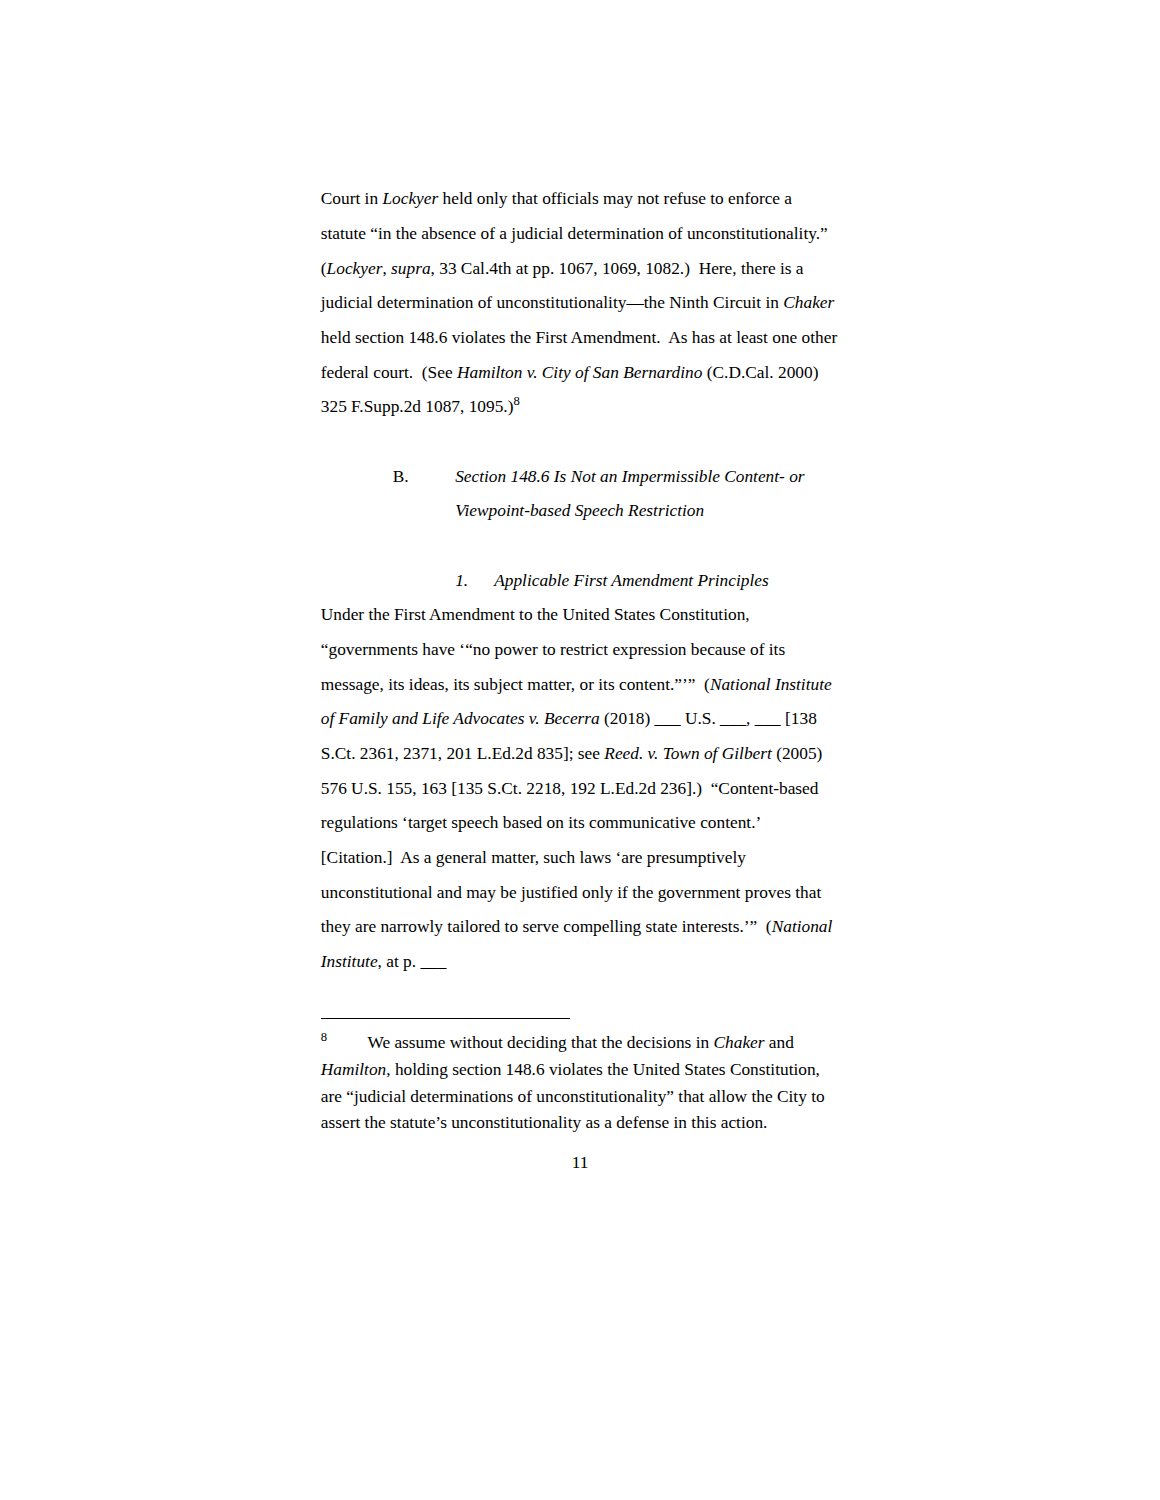Court in Lockyer held only that officials may not refuse to enforce a statute “in the absence of a judicial determination of unconstitutionality.” (Lockyer, supra, 33 Cal.4th at pp. 1067, 1069, 1082.) Here, there is a judicial determination of unconstitutionality—the Ninth Circuit in Chaker held section 148.6 violates the First Amendment. As has at least one other federal court. (See Hamilton v. City of San Bernardino (C.D.Cal. 2000) 325 F.Supp.2d 1087, 1095.)8
B. Section 148.6 Is Not an Impermissible Content- or Viewpoint-based Speech Restriction
1. Applicable First Amendment Principles
Under the First Amendment to the United States Constitution, “governments have ‘“no power to restrict expression because of its message, its ideas, its subject matter, or its content.”’” (National Institute of Family and Life Advocates v. Becerra (2018) ___ U.S. ___, ___ [138 S.Ct. 2361, 2371, 201 L.Ed.2d 835]; see Reed. v. Town of Gilbert (2005) 576 U.S. 155, 163 [135 S.Ct. 2218, 192 L.Ed.2d 236].) “Content-based regulations ‘target speech based on its communicative content.’ [Citation.] As a general matter, such laws ‘are presumptively unconstitutional and may be justified only if the government proves that they are narrowly tailored to serve compelling state interests.’” (National Institute, at p. ___
8 We assume without deciding that the decisions in Chaker and Hamilton, holding section 148.6 violates the United States Constitution, are “judicial determinations of unconstitutionality” that allow the City to assert the statute’s unconstitutionality as a defense in this action.
11